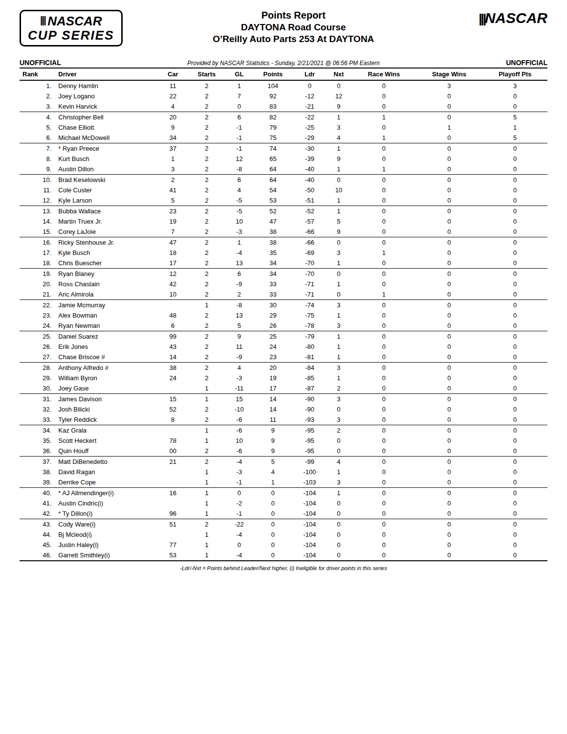||| NASCAR
CUP SERIES
Points Report
DAYTONA Road Course
O’Reilly Auto Parts 253 At DAYTONA
|||NASCAR
UNOFFICIAL Provided by NASCAR Statistics - Sunday, 2/21/2021 @ 06:56 PM Eastern UNOFFICIAL
| Rank | Driver | Car | Starts | GL | Points | Ldr | Nxt | Race Wins | Stage Wins | Playoff Pts |
| --- | --- | --- | --- | --- | --- | --- | --- | --- | --- | --- |
| 1. | Denny Hamlin | 11 | 2 | 1 | 104 | 0 | 0 | 0 | 3 | 3 |
| 2. | Joey Logano | 22 | 2 | 7 | 92 | -12 | 12 | 0 | 0 | 0 |
| 3. | Kevin Harvick | 4 | 2 | 0 | 83 | -21 | 9 | 0 | 0 | 0 |
| 4. | Christopher Bell | 20 | 2 | 6 | 82 | -22 | 1 | 1 | 0 | 5 |
| 5. | Chase Elliott | 9 | 2 | -1 | 79 | -25 | 3 | 0 | 1 | 1 |
| 6. | Michael McDowell | 34 | 2 | -1 | 75 | -29 | 4 | 1 | 0 | 5 |
| 7. | * Ryan Preece | 37 | 2 | -1 | 74 | -30 | 1 | 0 | 0 | 0 |
| 8. | Kurt Busch | 1 | 2 | 12 | 65 | -39 | 9 | 0 | 0 | 0 |
| 9. | Austin Dillon | 3 | 2 | -8 | 64 | -40 | 1 | 1 | 0 | 0 |
| 10. | Brad Keselowski | 2 | 2 | 6 | 64 | -40 | 0 | 0 | 0 | 0 |
| 11. | Cole Custer | 41 | 2 | 4 | 54 | -50 | 10 | 0 | 0 | 0 |
| 12. | Kyle Larson | 5 | 2 | -5 | 53 | -51 | 1 | 0 | 0 | 0 |
| 13. | Bubba Wallace | 23 | 2 | -5 | 52 | -52 | 1 | 0 | 0 | 0 |
| 14. | Martin Truex Jr. | 19 | 2 | 10 | 47 | -57 | 5 | 0 | 0 | 0 |
| 15. | Corey LaJoie | 7 | 2 | -3 | 38 | -66 | 9 | 0 | 0 | 0 |
| 16. | Ricky Stenhouse Jr. | 47 | 2 | 1 | 38 | -66 | 0 | 0 | 0 | 0 |
| 17. | Kyle Busch | 18 | 2 | -4 | 35 | -69 | 3 | 1 | 0 | 0 |
| 18. | Chris Buescher | 17 | 2 | 13 | 34 | -70 | 1 | 0 | 0 | 0 |
| 19. | Ryan Blaney | 12 | 2 | 6 | 34 | -70 | 0 | 0 | 0 | 0 |
| 20. | Ross Chastain | 42 | 2 | -9 | 33 | -71 | 1 | 0 | 0 | 0 |
| 21. | Aric Almirola | 10 | 2 | 2 | 33 | -71 | 0 | 1 | 0 | 0 |
| 22. | Jamie Mcmurray | | 1 | -8 | 30 | -74 | 3 | 0 | 0 | 0 |
| 23. | Alex Bowman | 48 | 2 | 13 | 29 | -75 | 1 | 0 | 0 | 0 |
| 24. | Ryan Newman | 6 | 2 | 5 | 26 | -78 | 3 | 0 | 0 | 0 |
| 25. | Daniel Suarez | 99 | 2 | 9 | 25 | -79 | 1 | 0 | 0 | 0 |
| 26. | Erik Jones | 43 | 2 | 11 | 24 | -80 | 1 | 0 | 0 | 0 |
| 27. | Chase Briscoe # | 14 | 2 | -9 | 23 | -81 | 1 | 0 | 0 | 0 |
| 28. | Anthony Alfredo # | 38 | 2 | 4 | 20 | -84 | 3 | 0 | 0 | 0 |
| 29. | William Byron | 24 | 2 | -3 | 19 | -85 | 1 | 0 | 0 | 0 |
| 30. | Joey Gase | | 1 | -11 | 17 | -87 | 2 | 0 | 0 | 0 |
| 31. | James Davison | 15 | 1 | 15 | 14 | -90 | 3 | 0 | 0 | 0 |
| 32. | Josh Bilicki | 52 | 2 | -10 | 14 | -90 | 0 | 0 | 0 | 0 |
| 33. | Tyler Reddick | 8 | 2 | -6 | 11 | -93 | 3 | 0 | 0 | 0 |
| 34. | Kaz Grala | | 1 | -6 | 9 | -95 | 2 | 0 | 0 | 0 |
| 35. | Scott Heckert | 78 | 1 | 10 | 9 | -95 | 0 | 0 | 0 | 0 |
| 36. | Quin Houff | 00 | 2 | -6 | 9 | -95 | 0 | 0 | 0 | 0 |
| 37. | Matt DiBenedetto | 21 | 2 | -4 | 5 | -99 | 4 | 0 | 0 | 0 |
| 38. | David Ragan | | 1 | -3 | 4 | -100 | 1 | 0 | 0 | 0 |
| 39. | Derrike Cope | | 1 | -1 | 1 | -103 | 3 | 0 | 0 | 0 |
| 40. | * AJ Allmendinger(i) | 16 | 1 | 0 | 0 | -104 | 1 | 0 | 0 | 0 |
| 41. | Austin Cindric(i) | | 1 | -2 | 0 | -104 | 0 | 0 | 0 | 0 |
| 42. | * Ty Dillon(i) | 96 | 1 | -1 | 0 | -104 | 0 | 0 | 0 | 0 |
| 43. | Cody Ware(i) | 51 | 2 | -22 | 0 | -104 | 0 | 0 | 0 | 0 |
| 44. | Bj Mcleod(i) | | 1 | -4 | 0 | -104 | 0 | 0 | 0 | 0 |
| 45. | Justin Haley(i) | 77 | 1 | 0 | 0 | -104 | 0 | 0 | 0 | 0 |
| 46. | Garrett Smithley(i) | 53 | 1 | -4 | 0 | -104 | 0 | 0 | 0 | 0 |
-Ldr/-Nxt = Points behind Leader/Next higher, (i) Ineligible for driver points in this series